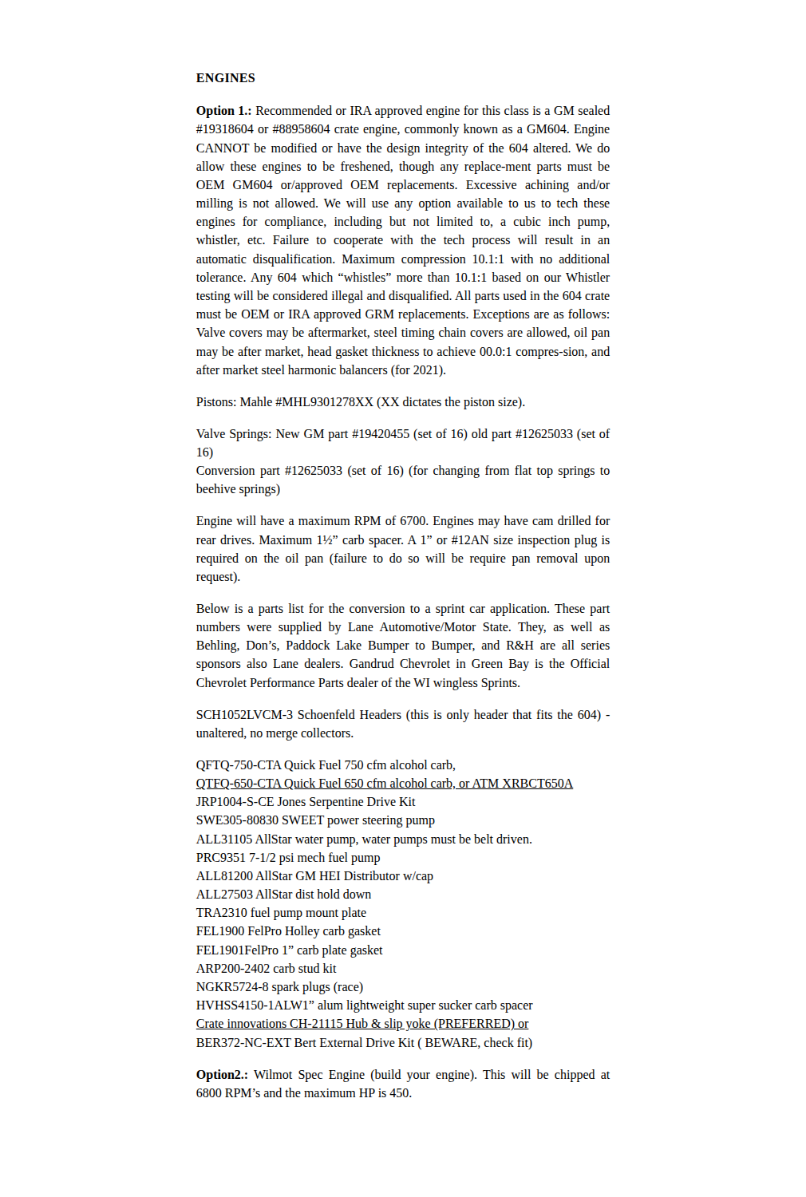ENGINES
Option 1.: Recommended or IRA approved engine for this class is a GM sealed #19318604 or #88958604 crate engine, commonly known as a GM604. Engine CANNOT be modified or have the design integrity of the 604 altered. We do allow these engines to be freshened, though any replace-ment parts must be OEM GM604 or/approved OEM replacements. Excessive achining and/or milling is not allowed. We will use any option available to us to tech these engines for compliance, including but not limited to, a cubic inch pump, whistler, etc. Failure to cooperate with the tech process will result in an automatic disqualification. Maximum compression 10.1:1 with no additional tolerance. Any 604 which “whistles” more than 10.1:1 based on our Whistler testing will be considered illegal and disqualified. All parts used in the 604 crate must be OEM or IRA approved GRM replacements. Exceptions are as follows: Valve covers may be aftermarket, steel timing chain covers are allowed, oil pan may be after market, head gasket thickness to achieve 00.0:1 compres-sion, and after market steel harmonic balancers (for 2021).
Pistons: Mahle #MHL9301278XX (XX dictates the piston size).
Valve Springs: New GM part #19420455 (set of 16) old part #12625033 (set of 16)
Conversion part #12625033 (set of 16) (for changing from flat top springs to beehive springs)
Engine will have a maximum RPM of 6700. Engines may have cam drilled for rear drives. Maximum 1½” carb spacer. A 1” or #12AN size inspection plug is required on the oil pan (failure to do so will be require pan removal upon request).
Below is a parts list for the conversion to a sprint car application. These part numbers were supplied by Lane Automotive/Motor State. They, as well as Behling, Don’s, Paddock Lake Bumper to Bumper, and R&H are all series sponsors also Lane dealers. Gandrud Chevrolet in Green Bay is the Official Chevrolet Performance Parts dealer of the WI wingless Sprints.
SCH1052LVCM-3 Schoenfeld Headers (this is only header that fits the 604) - unaltered, no merge collectors.
QFTQ-750-CTA Quick Fuel 750 cfm alcohol carb,
QTFQ-650-CTA Quick Fuel 650 cfm alcohol carb, or ATM XRBCT650A
JRP1004-S-CE Jones Serpentine Drive Kit
SWE305-80830 SWEET power steering pump
ALL31105 AllStar water pump, water pumps must be belt driven.
PRC9351 7-1/2 psi mech fuel pump
ALL81200 AllStar GM HEI Distributor w/cap
ALL27503 AllStar dist hold down
TRA2310 fuel pump mount plate
FEL1900 FelPro Holley carb gasket
FEL1901FelPro 1” carb plate gasket
ARP200-2402 carb stud kit
NGKR5724-8 spark plugs (race)
HVHSS4150-1ALW1” alum lightweight super sucker carb spacer
Crate innovations CH-21115 Hub & slip yoke (PREFERRED) or
BER372-NC-EXT Bert External Drive Kit ( BEWARE, check fit)
Option2.: Wilmot Spec Engine (build your engine). This will be chipped at 6800 RPM’s and the maximum HP is 450.